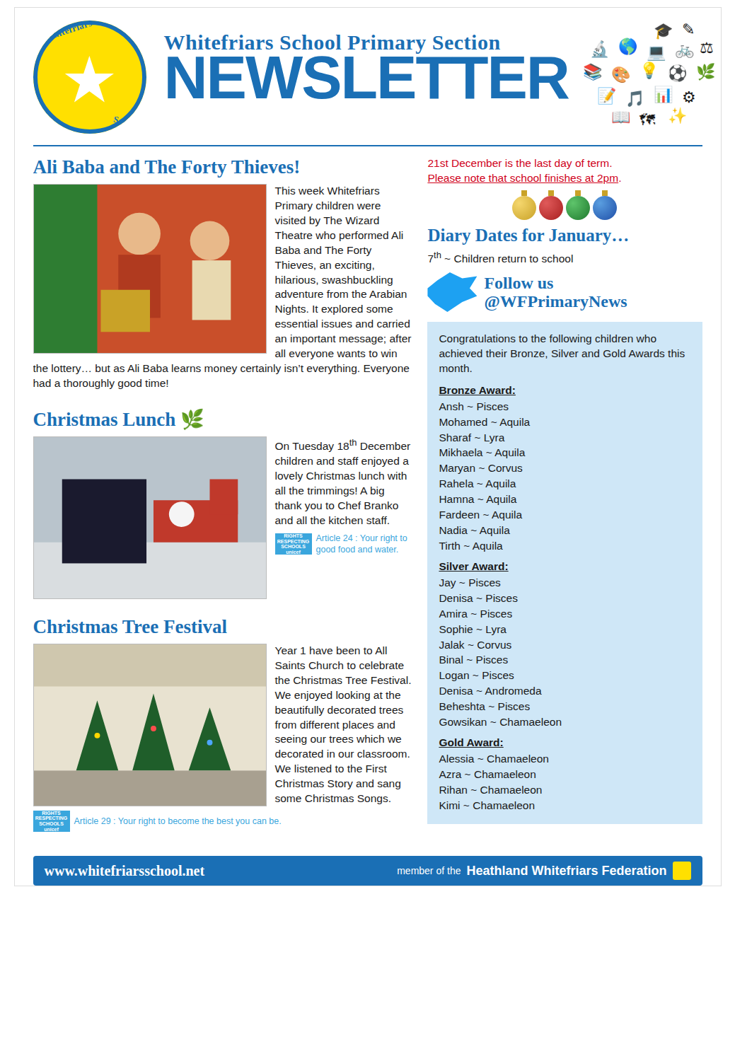Whitefriars ★ School
Whitefriars School Primary Section
NEWSLETTER
🎓 ✎ 🔬 🌎 💻 🚲 ⚖ 📚 🎨 💡 ⚽ 🌿 📝 🎵 📊 ⚙ 📖 🗺 ✨
Ali Baba and The Forty Thieves!
This week Whitefriars Primary children were visited by The Wizard Theatre who performed Ali Baba and The Forty Thieves, an exciting, hilarious, swashbuckling adventure from the Arabian Nights. It explored some essential issues and carried an important message; after all everyone wants to win the lottery… but as Ali Baba learns money certainly isn’t everything. Everyone had a thoroughly good time!
Christmas Lunch 🌿
On Tuesday 18th December children and staff enjoyed a lovely Christmas lunch with all the trimmings! A big thank you to Chef Branko and all the kitchen staff.
RIGHTS RESPECTING SCHOOLS
unicef
Article 24 : Your right to good food and water.
Christmas Tree Festival
Year 1 have been to All Saints Church to celebrate the Christmas Tree Festival. We enjoyed looking at the beautifully decorated trees from different places and seeing our trees which we decorated in our classroom. We listened to the First Christmas Story and sang some Christmas Songs.
RIGHTS RESPECTING SCHOOLS
unicef
Article 29 : Your right to become the best you can be.
21st December is the last day of term.
Please note that school finishes at 2pm.
Diary Dates for January…
7th ~ Children return to school
Follow us
@WFPrimaryNews
Congratulations to the following children who achieved their Bronze, Silver and Gold Awards this month.
Bronze Award:
Ansh ~ Pisces
Mohamed ~ Aquila
Sharaf ~ Lyra
Mikhaela ~ Aquila
Maryan ~ Corvus
Rahela ~ Aquila
Hamna ~ Aquila
Fardeen ~ Aquila
Nadia ~ Aquila
Tirth ~ Aquila
Silver Award:
Jay ~ Pisces
Denisa ~ Pisces
Amira ~ Pisces
Sophie ~ Lyra
Jalak ~ Corvus
Binal ~ Pisces
Logan ~ Pisces
Denisa ~ Andromeda
Beheshta ~ Pisces
Gowsikan ~ Chamaeleon
Gold Award:
Alessia ~ Chamaeleon
Azra ~ Chamaeleon
Rihan ~ Chamaeleon
Kimi ~ Chamaeleon
www.whitefriarsschool.net
member of the Heathland Whitefriars Federation